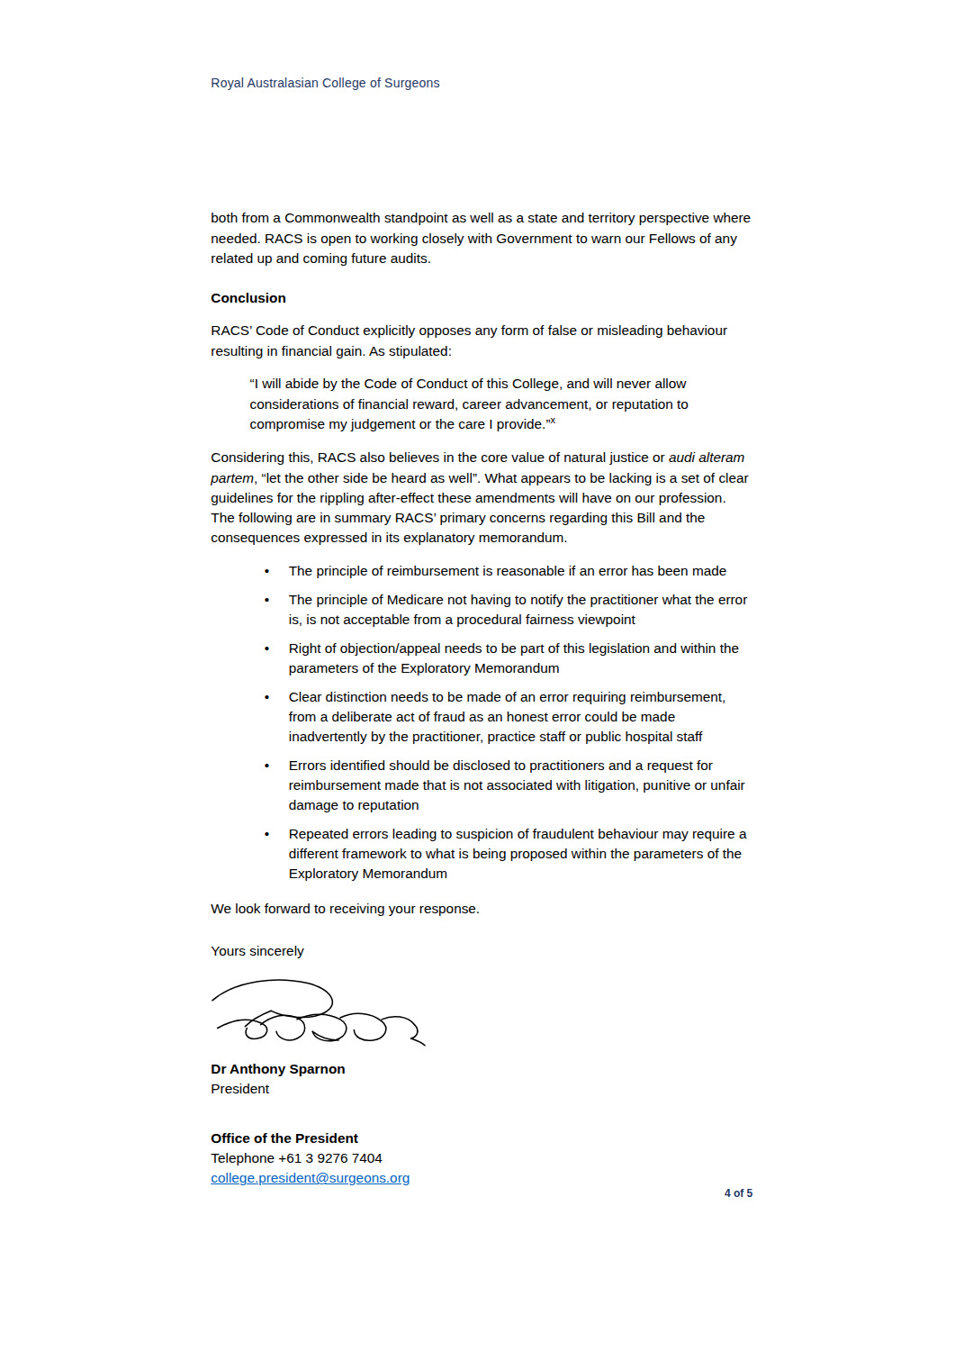Royal Australasian College of Surgeons
both from a Commonwealth standpoint as well as a state and territory perspective where needed. RACS is open to working closely with Government to warn our Fellows of any related up and coming future audits.
Conclusion
RACS’ Code of Conduct explicitly opposes any form of false or misleading behaviour resulting in financial gain. As stipulated:
“I will abide by the Code of Conduct of this College, and will never allow considerations of financial reward, career advancement, or reputation to compromise my judgement or the care I provide.”x
Considering this, RACS also believes in the core value of natural justice or audi alteram partem, “let the other side be heard as well”. What appears to be lacking is a set of clear guidelines for the rippling after-effect these amendments will have on our profession. The following are in summary RACS’ primary concerns regarding this Bill and the consequences expressed in its explanatory memorandum.
The principle of reimbursement is reasonable if an error has been made
The principle of Medicare not having to notify the practitioner what the error is, is not acceptable from a procedural fairness viewpoint
Right of objection/appeal needs to be part of this legislation and within the parameters of the Exploratory Memorandum
Clear distinction needs to be made of an error requiring reimbursement, from a deliberate act of fraud as an honest error could be made inadvertently by the practitioner, practice staff or public hospital staff
Errors identified should be disclosed to practitioners and a request for reimbursement made that is not associated with litigation, punitive or unfair damage to reputation
Repeated errors leading to suspicion of fraudulent behaviour may require a different framework to what is being proposed within the parameters of the Exploratory Memorandum
We look forward to receiving your response.
Yours sincerely
Dr Anthony Sparnon
President
Office of the President
Telephone +61 3 9276 7404
college.president@surgeons.org
4 of 5